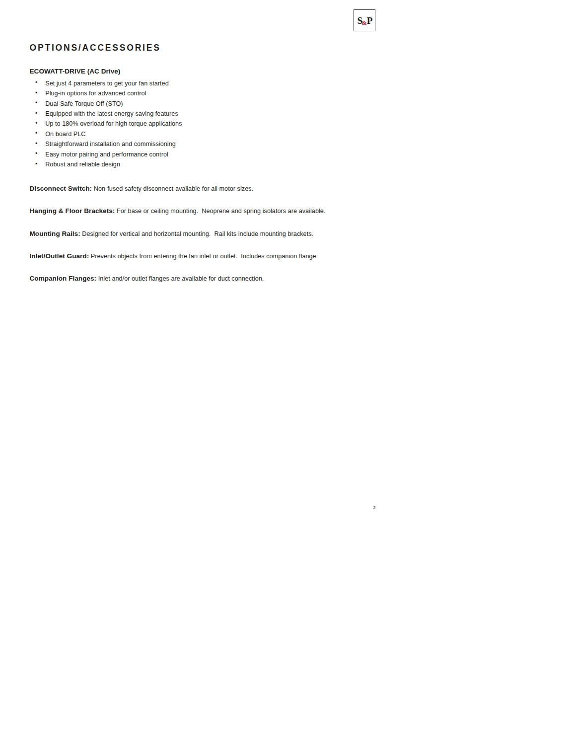S&P
Options/Accessories
ECOWATT-DRIVE (AC Drive)
Set just 4 parameters to get your fan started
Plug-in options for advanced control
Dual Safe Torque Off (STO)
Equipped with the latest energy saving features
Up to 180% overload for high torque applications
On board PLC
Straightforward installation and commissioning
Easy motor pairing and performance control
Robust and reliable design
Disconnect Switch: Non-fused safety disconnect available for all motor sizes.
Hanging & Floor Brackets: For base or ceiling mounting. Neoprene and spring isolators are available.
Mounting Rails: Designed for vertical and horizontal mounting. Rail kits include mounting brackets.
Inlet/Outlet Guard: Prevents objects from entering the fan inlet or outlet. Includes companion flange.
Companion Flanges: Inlet and/or outlet flanges are available for duct connection.
2